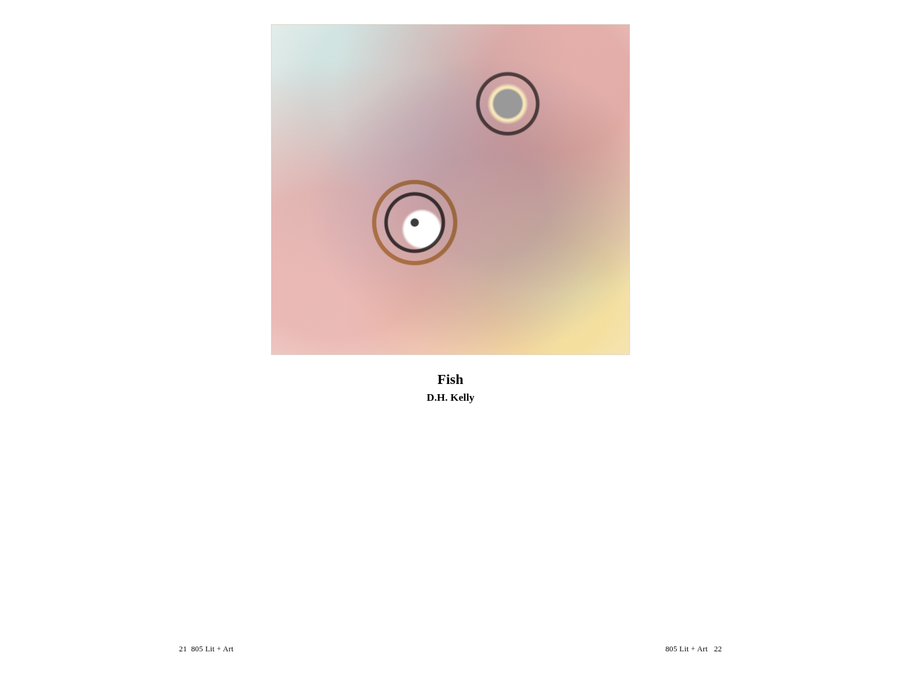Fish D.H. Kelly
21 805 Lit + Art 805 Lit + Art 22